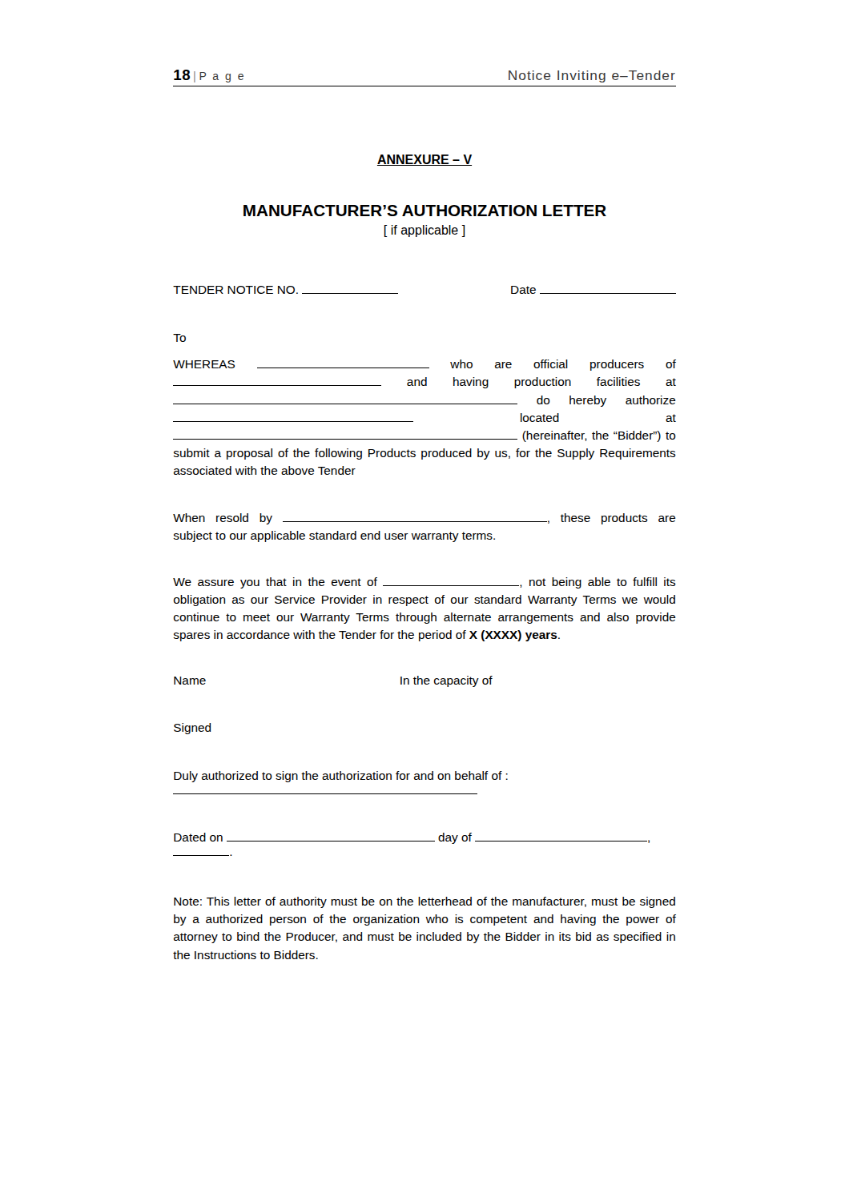18|P a g e
Notice Inviting e–Tender
ANNEXURE – V
MANUFACTURER’S AUTHORIZATION LETTER
[ if applicable ]
TENDER NOTICE NO.
Date
To
WHEREAS who are official producers of and having production facilities at do hereby authorize located at (hereinafter, the “Bidder”) to submit a proposal of the following Products produced by us, for the Supply Requirements associated with the above Tender
When resold by , these products are subject to our applicable standard end user warranty terms.
We assure you that in the event of , not being able to fulfill its obligation as our Service Provider in respect of our standard Warranty Terms we would continue to meet our Warranty Terms through alternate arrangements and also provide spares in accordance with the Tender for the period of X (XXXX) years.
Name
In the capacity of
Signed
Duly authorized to sign the authorization for and on behalf of :
Dated on day of , .
Note: This letter of authority must be on the letterhead of the manufacturer, must be signed by a authorized person of the organization who is competent and having the power of attorney to bind the Producer, and must be included by the Bidder in its bid as specified in the Instructions to Bidders.